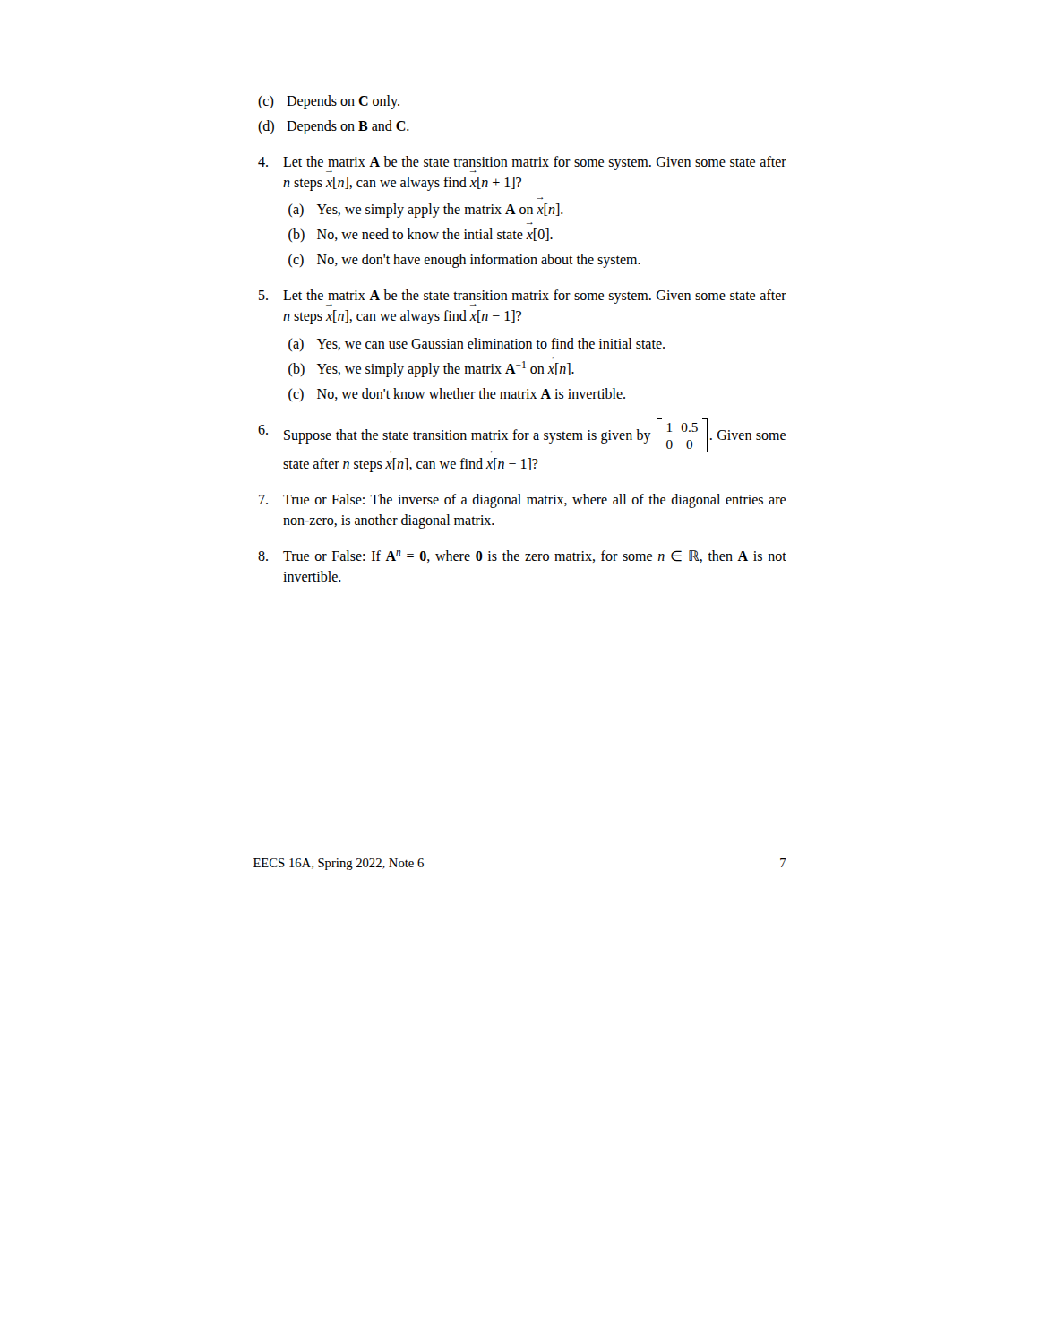(c) Depends on C only.
(d) Depends on B and C.
4. Let the matrix A be the state transition matrix for some system. Given some state after n steps x[n], can we always find x[n + 1]?
(a) Yes, we simply apply the matrix A on x[n].
(b) No, we need to know the intial state x[0].
(c) No, we don't have enough information about the system.
5. Let the matrix A be the state transition matrix for some system. Given some state after n steps x[n], can we always find x[n − 1]?
(a) Yes, we can use Gaussian elimination to find the initial state.
(b) Yes, we simply apply the matrix A−1 on x[n].
(c) No, we don't know whether the matrix A is invertible.
6. Suppose that the state transition matrix for a system is given by
| 1 | 0.5 |
| 0 | 0 |
. Given some state after n steps x[n], can we find x[n − 1]?
7. True or False: The inverse of a diagonal matrix, where all of the diagonal entries are non-zero, is another diagonal matrix.
8. True or False: If An = 0, where 0 is the zero matrix, for some n ∈ ℝ, then A is not invertible.
EECS 16A, Spring 2022, Note 6
7